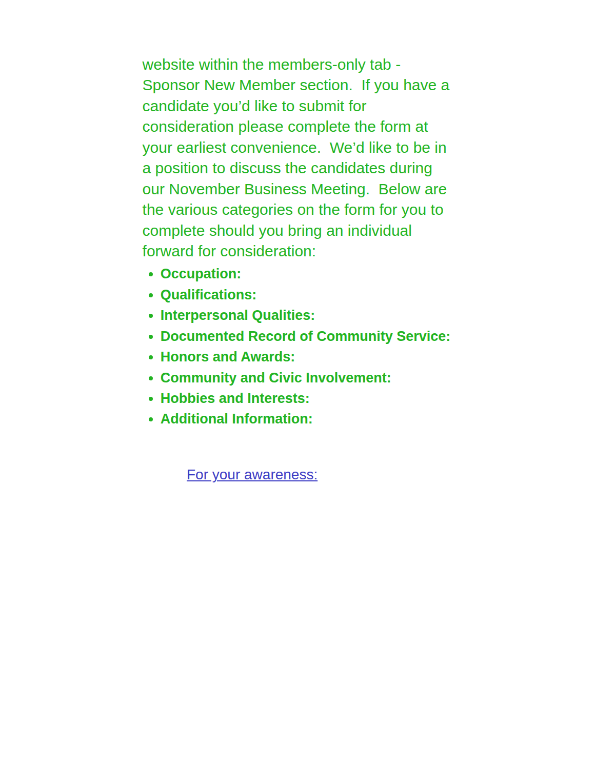website within the members-only tab - Sponsor New Member section. If you have a candidate you’d like to submit for consideration please complete the form at your earliest convenience. We’d like to be in a position to discuss the candidates during our November Business Meeting. Below are the various categories on the form for you to complete should you bring an individual forward for consideration:
Occupation:
Qualifications:
Interpersonal Qualities:
Documented Record of Community Service:
Honors and Awards:
Community and Civic Involvement:
Hobbies and Interests:
Additional Information:
For your awareness: